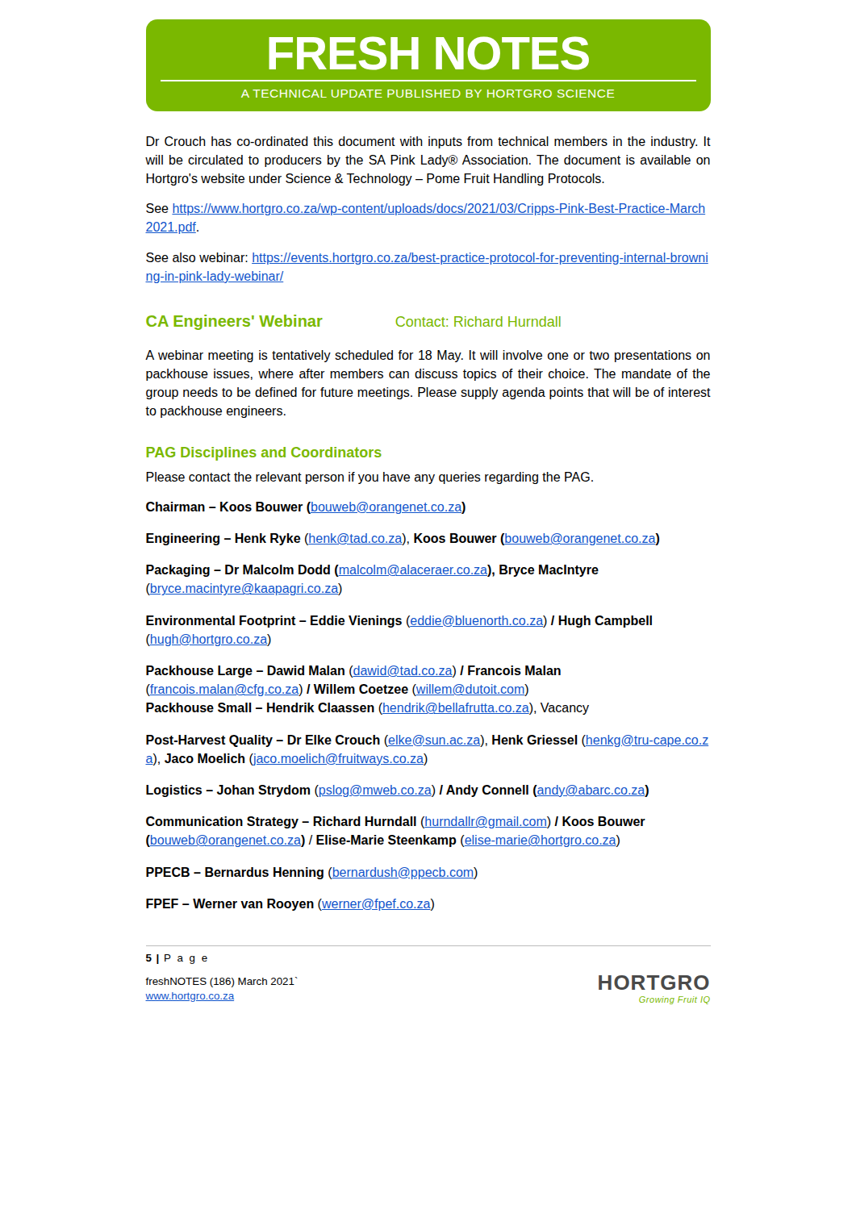FRESH NOTES
A TECHNICAL UPDATE PUBLISHED BY HORTGRO SCIENCE
Dr Crouch has co-ordinated this document with inputs from technical members in the industry. It will be circulated to producers by the SA Pink Lady® Association. The document is available on Hortgro's website under Science & Technology – Pome Fruit Handling Protocols.
See https://www.hortgro.co.za/wp-content/uploads/docs/2021/03/Cripps-Pink-Best-Practice-March2021.pdf.
See also webinar: https://events.hortgro.co.za/best-practice-protocol-for-preventing-internal-browning-in-pink-lady-webinar/
CA Engineers' Webinar Contact: Richard Hurndall
A webinar meeting is tentatively scheduled for 18 May. It will involve one or two presentations on packhouse issues, where after members can discuss topics of their choice. The mandate of the group needs to be defined for future meetings. Please supply agenda points that will be of interest to packhouse engineers.
PAG Disciplines and Coordinators
Please contact the relevant person if you have any queries regarding the PAG.
Chairman – Koos Bouwer (bouweb@orangenet.co.za)
Engineering – Henk Ryke (henk@tad.co.za), Koos Bouwer (bouweb@orangenet.co.za)
Packaging – Dr Malcolm Dodd (malcolm@alaceraer.co.za), Bryce MacIntyre
(bryce.macintyre@kaapagri.co.za)
Environmental Footprint – Eddie Vienings (eddie@bluenorth.co.za) / Hugh Campbell
(hugh@hortgro.co.za)
Packhouse Large – Dawid Malan (dawid@tad.co.za) / Francois Malan
(francois.malan@cfg.co.za) / Willem Coetzee (willem@dutoit.com)
Packhouse Small – Hendrik Claassen (hendrik@bellafrutta.co.za), Vacancy
Post-Harvest Quality – Dr Elke Crouch (elke@sun.ac.za), Henk Griessel (henkg@tru-cape.co.za), Jaco Moelich (jaco.moelich@fruitways.co.za)
Logistics – Johan Strydom (pslog@mweb.co.za) / Andy Connell (andy@abarc.co.za)
Communication Strategy – Richard Hurndall (hurndallr@gmail.com) / Koos Bouwer
(bouweb@orangenet.co.za) / Elise-Marie Steenkamp (elise-marie@hortgro.co.za)
PPECB – Bernardus Henning (bernardush@ppecb.com)
FPEF – Werner van Rooyen (werner@fpef.co.za)
5 | P a g e
freshNOTES (186) March 2021`
www.hortgro.co.za
HORTGRO
Growing Fruit IQ